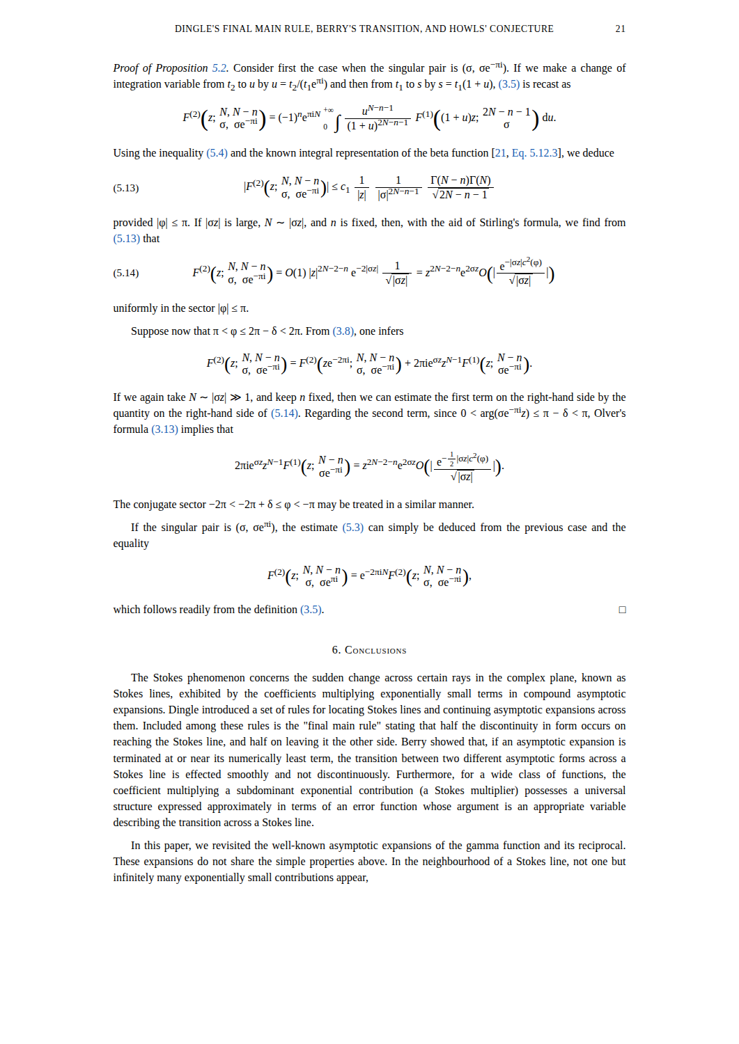DINGLE'S FINAL MAIN RULE, BERRY'S TRANSITION, AND HOWLS' CONJECTURE 21
Proof of Proposition 5.2. Consider first the case when the singular pair is (σ, σe−πi). If we make a change of integration variable from t2 to u by u = t2/(t1eπi) and then from t1 to s by s = t1(1 + u), (3.5) is recast as
F(2)(z; N, N − n σ, σe−πi) = (−1)neπiN +∞ 0∫ uN−n−1(1 + u)2N−n−1 F(1)((1 + u)z; 2N − n − 1 σ) du.
Using the inequality (5.4) and the known integral representation of the beta function [21, Eq. 5.12.3], we deduce
(5.13) |F(2)(z; N, N − n σ, σe−πi)| ≤ c1 1|z| 1|σ|2N−n−1 Γ(N − n)Γ(N)√2N − n − 1
provided |φ| ≤ π. If |σz| is large, N ∼ |σz|, and n is fixed, then, with the aid of Stirling's formula, we find from (5.13) that
(5.14) F(2)(z; N, N − n σ, σe−πi) = O(1) |z|2N−2−n e−2|σz| 1√|σz| = z2N−2−ne2σzO(|e−|σz|c2(φ)√|σz||)
uniformly in the sector |φ| ≤ π.
Suppose now that π < φ ≤ 2π − δ < 2π. From (3.8), one infers
F(2)(z; N, N − n σ, σe−πi) = F(2)(ze−2πi; N, N − n σ, σe−πi) + 2πieσzzN−1F(1)(z; N − n σe−πi).
If we again take N ∼ |σz| ≫ 1, and keep n fixed, then we can estimate the first term on the right-hand side by the quantity on the right-hand side of (5.14). Regarding the second term, since 0 < arg(σe−πiz) ≤ π − δ < π, Olver's formula (3.13) implies that
2πieσzzN−1F(1)(z; N − n σe−πi) = z2N−2−ne2σzO(|e−12|σz|c2(φ)√|σz||).
The conjugate sector −2π < −2π + δ ≤ φ < −π may be treated in a similar manner.
If the singular pair is (σ, σeπi), the estimate (5.3) can simply be deduced from the previous case and the equality
F(2)(z; N, N − n σ, σeπi) = e−2πiNF(2)(z; N, N − n σ, σe−πi),
which follows readily from the definition (3.5). □
6. Conclusions
The Stokes phenomenon concerns the sudden change across certain rays in the complex plane, known as Stokes lines, exhibited by the coefficients multiplying exponentially small terms in compound asymptotic expansions. Dingle introduced a set of rules for locating Stokes lines and continuing asymptotic expansions across them. Included among these rules is the "final main rule" stating that half the discontinuity in form occurs on reaching the Stokes line, and half on leaving it the other side. Berry showed that, if an asymptotic expansion is terminated at or near its numerically least term, the transition between two different asymptotic forms across a Stokes line is effected smoothly and not discontinuously. Furthermore, for a wide class of functions, the coefficient multiplying a subdominant exponential contribution (a Stokes multiplier) possesses a universal structure expressed approximately in terms of an error function whose argument is an appropriate variable describing the transition across a Stokes line.
In this paper, we revisited the well-known asymptotic expansions of the gamma function and its reciprocal. These expansions do not share the simple properties above. In the neighbourhood of a Stokes line, not one but infinitely many exponentially small contributions appear,